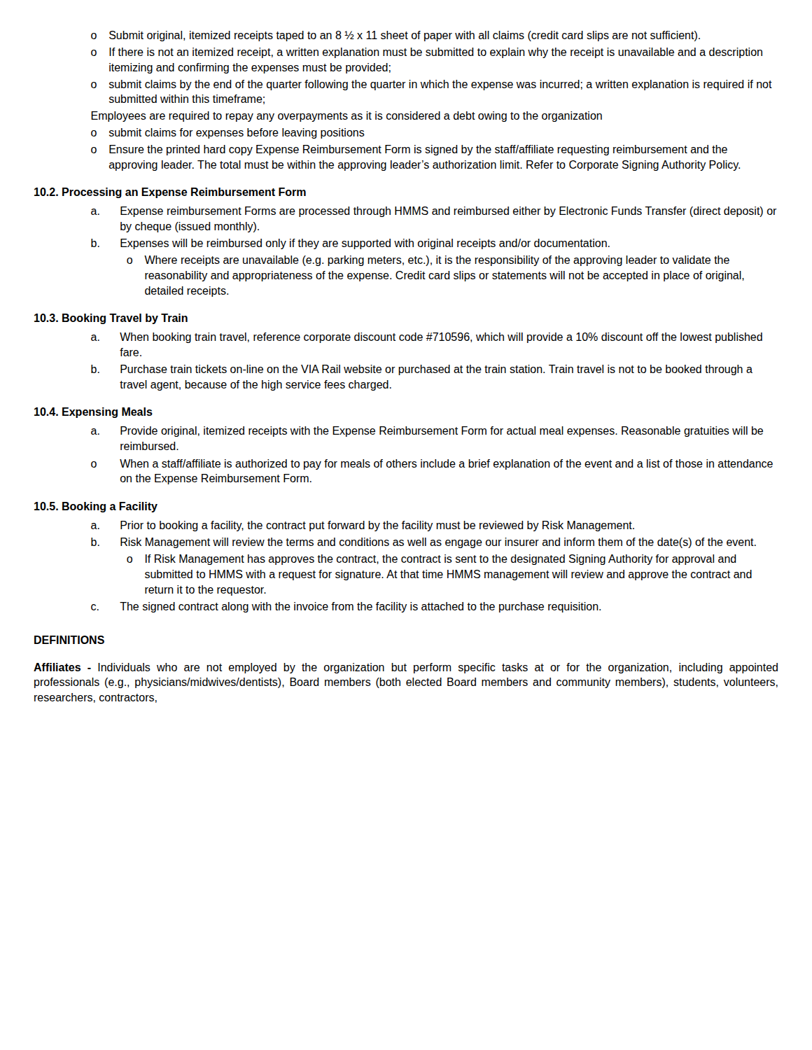Submit original, itemized receipts taped to an 8 ½ x 11 sheet of paper with all claims (credit card slips are not sufficient).
If there is not an itemized receipt, a written explanation must be submitted to explain why the receipt is unavailable and a description itemizing and confirming the expenses must be provided;
submit claims by the end of the quarter following the quarter in which the expense was incurred; a written explanation is required if not submitted within this timeframe;
Employees are required to repay any overpayments as it is considered a debt owing to the organization
submit claims for expenses before leaving positions
Ensure the printed hard copy Expense Reimbursement Form is signed by the staff/affiliate requesting reimbursement and the approving leader. The total must be within the approving leader’s authorization limit. Refer to Corporate Signing Authority Policy.
10.2. Processing an Expense Reimbursement Form
a. Expense reimbursement Forms are processed through HMMS and reimbursed either by Electronic Funds Transfer (direct deposit) or by cheque (issued monthly).
b. Expenses will be reimbursed only if they are supported with original receipts and/or documentation.
Where receipts are unavailable (e.g. parking meters, etc.), it is the responsibility of the approving leader to validate the reasonability and appropriateness of the expense. Credit card slips or statements will not be accepted in place of original, detailed receipts.
10.3. Booking Travel by Train
a. When booking train travel, reference corporate discount code #710596, which will provide a 10% discount off the lowest published fare.
b. Purchase train tickets on-line on the VIA Rail website or purchased at the train station. Train travel is not to be booked through a travel agent, because of the high service fees charged.
10.4. Expensing Meals
a. Provide original, itemized receipts with the Expense Reimbursement Form for actual meal expenses. Reasonable gratuities will be reimbursed.
o When a staff/affiliate is authorized to pay for meals of others include a brief explanation of the event and a list of those in attendance on the Expense Reimbursement Form.
10.5. Booking a Facility
a. Prior to booking a facility, the contract put forward by the facility must be reviewed by Risk Management.
b. Risk Management will review the terms and conditions as well as engage our insurer and inform them of the date(s) of the event.
If Risk Management has approves the contract, the contract is sent to the designated Signing Authority for approval and submitted to HMMS with a request for signature. At that time HMMS management will review and approve the contract and return it to the requestor.
c. The signed contract along with the invoice from the facility is attached to the purchase requisition.
DEFINITIONS
Affiliates - Individuals who are not employed by the organization but perform specific tasks at or for the organization, including appointed professionals (e.g., physicians/midwives/dentists), Board members (both elected Board members and community members), students, volunteers, researchers, contractors,